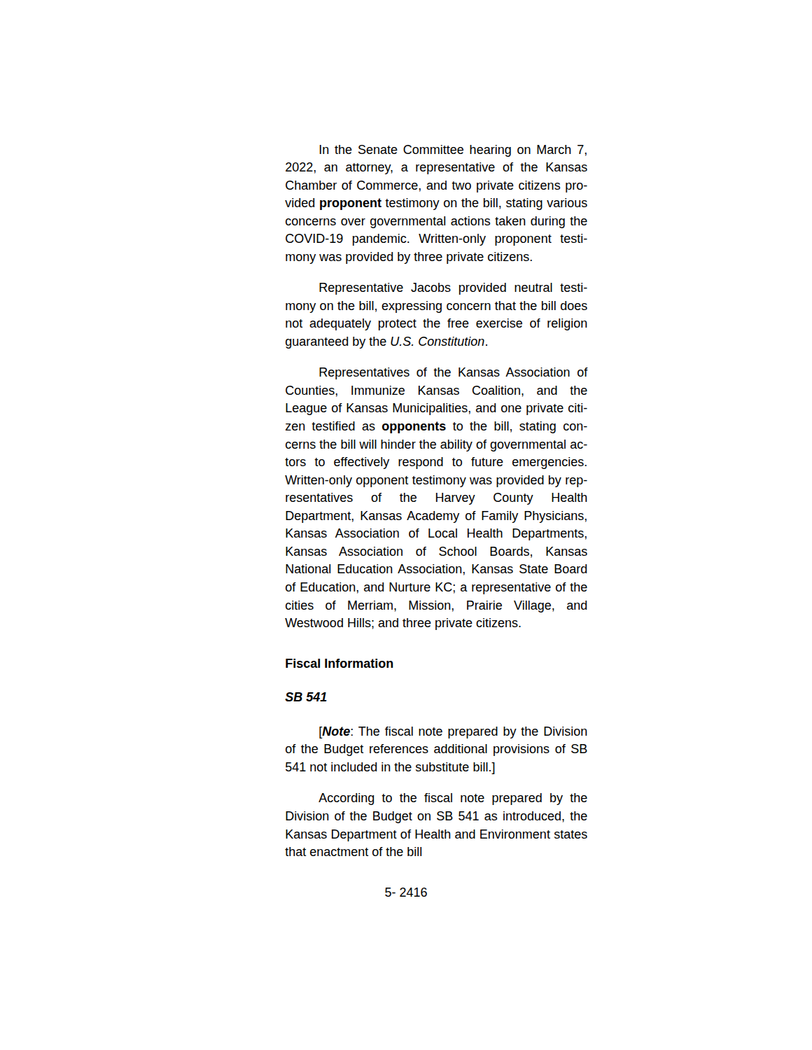In the Senate Committee hearing on March 7, 2022, an attorney, a representative of the Kansas Chamber of Commerce, and two private citizens provided proponent testimony on the bill, stating various concerns over governmental actions taken during the COVID-19 pandemic. Written-only proponent testimony was provided by three private citizens.
Representative Jacobs provided neutral testimony on the bill, expressing concern that the bill does not adequately protect the free exercise of religion guaranteed by the U.S. Constitution.
Representatives of the Kansas Association of Counties, Immunize Kansas Coalition, and the League of Kansas Municipalities, and one private citizen testified as opponents to the bill, stating concerns the bill will hinder the ability of governmental actors to effectively respond to future emergencies. Written-only opponent testimony was provided by representatives of the Harvey County Health Department, Kansas Academy of Family Physicians, Kansas Association of Local Health Departments, Kansas Association of School Boards, Kansas National Education Association, Kansas State Board of Education, and Nurture KC; a representative of the cities of Merriam, Mission, Prairie Village, and Westwood Hills; and three private citizens.
Fiscal Information
SB 541
[Note: The fiscal note prepared by the Division of the Budget references additional provisions of SB 541 not included in the substitute bill.]
According to the fiscal note prepared by the Division of the Budget on SB 541 as introduced, the Kansas Department of Health and Environment states that enactment of the bill
5- 2416